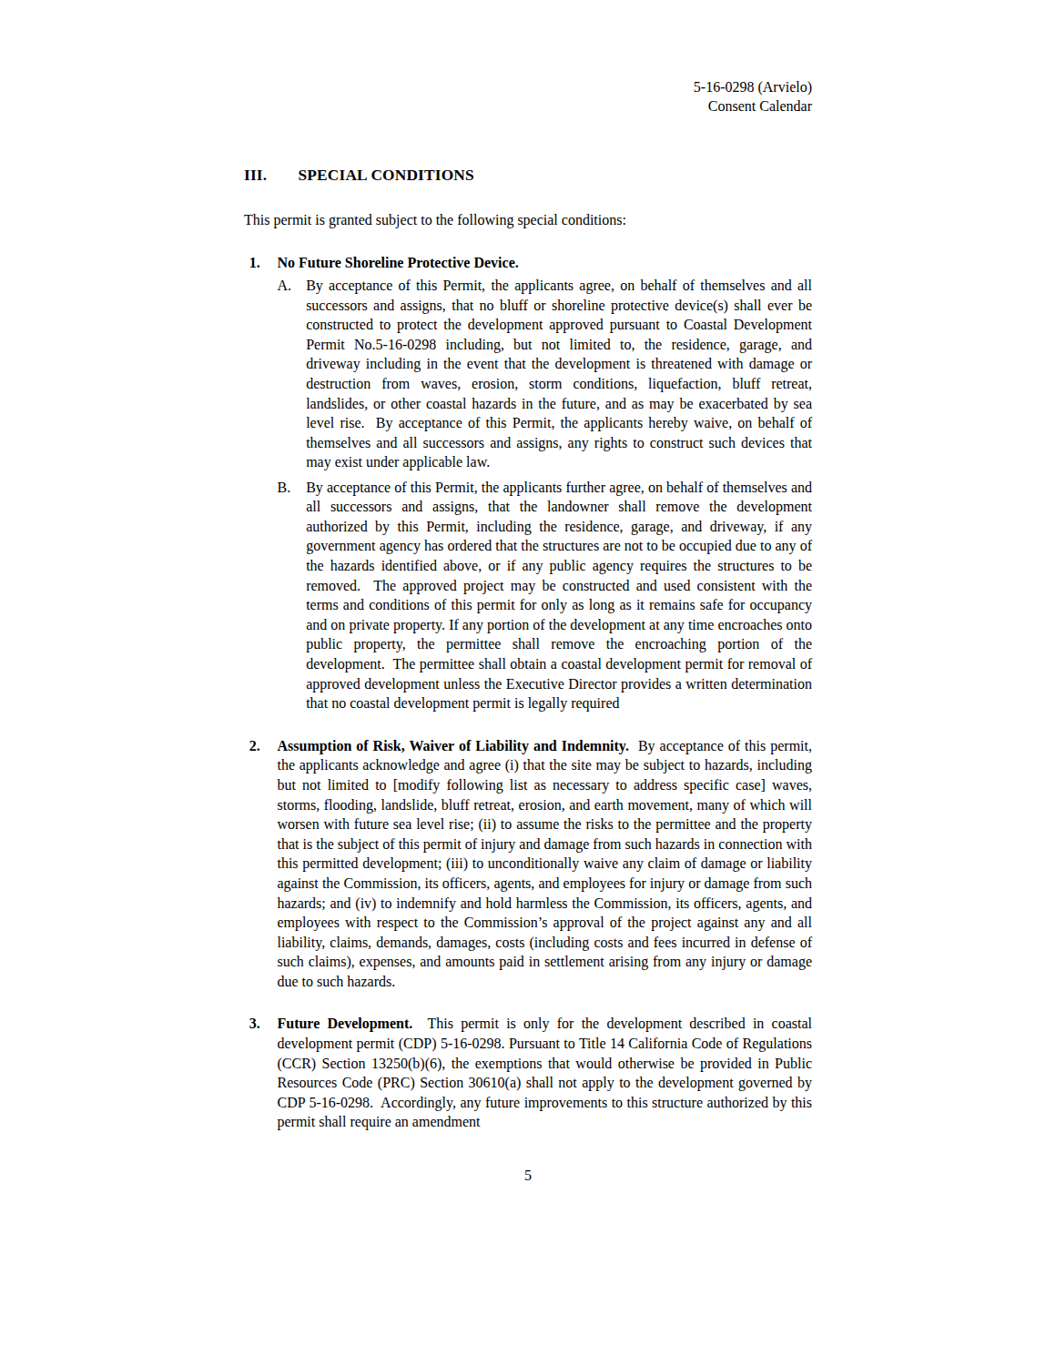5-16-0298 (Arvielo)
Consent Calendar
III. SPECIAL CONDITIONS
This permit is granted subject to the following special conditions:
No Future Shoreline Protective Device.
By acceptance of this Permit, the applicants agree, on behalf of themselves and all successors and assigns, that no bluff or shoreline protective device(s) shall ever be constructed to protect the development approved pursuant to Coastal Development Permit No.5-16-0298 including, but not limited to, the residence, garage, and driveway including in the event that the development is threatened with damage or destruction from waves, erosion, storm conditions, liquefaction, bluff retreat, landslides, or other coastal hazards in the future, and as may be exacerbated by sea level rise. By acceptance of this Permit, the applicants hereby waive, on behalf of themselves and all successors and assigns, any rights to construct such devices that may exist under applicable law.
By acceptance of this Permit, the applicants further agree, on behalf of themselves and all successors and assigns, that the landowner shall remove the development authorized by this Permit, including the residence, garage, and driveway, if any government agency has ordered that the structures are not to be occupied due to any of the hazards identified above, or if any public agency requires the structures to be removed. The approved project may be constructed and used consistent with the terms and conditions of this permit for only as long as it remains safe for occupancy and on private property. If any portion of the development at any time encroaches onto public property, the permittee shall remove the encroaching portion of the development. The permittee shall obtain a coastal development permit for removal of approved development unless the Executive Director provides a written determination that no coastal development permit is legally required
Assumption of Risk, Waiver of Liability and Indemnity. By acceptance of this permit, the applicants acknowledge and agree (i) that the site may be subject to hazards, including but not limited to [modify following list as necessary to address specific case] waves, storms, flooding, landslide, bluff retreat, erosion, and earth movement, many of which will worsen with future sea level rise; (ii) to assume the risks to the permittee and the property that is the subject of this permit of injury and damage from such hazards in connection with this permitted development; (iii) to unconditionally waive any claim of damage or liability against the Commission, its officers, agents, and employees for injury or damage from such hazards; and (iv) to indemnify and hold harmless the Commission, its officers, agents, and employees with respect to the Commission’s approval of the project against any and all liability, claims, demands, damages, costs (including costs and fees incurred in defense of such claims), expenses, and amounts paid in settlement arising from any injury or damage due to such hazards.
Future Development. This permit is only for the development described in coastal development permit (CDP) 5-16-0298. Pursuant to Title 14 California Code of Regulations (CCR) Section 13250(b)(6), the exemptions that would otherwise be provided in Public Resources Code (PRC) Section 30610(a) shall not apply to the development governed by CDP 5-16-0298. Accordingly, any future improvements to this structure authorized by this permit shall require an amendment
5